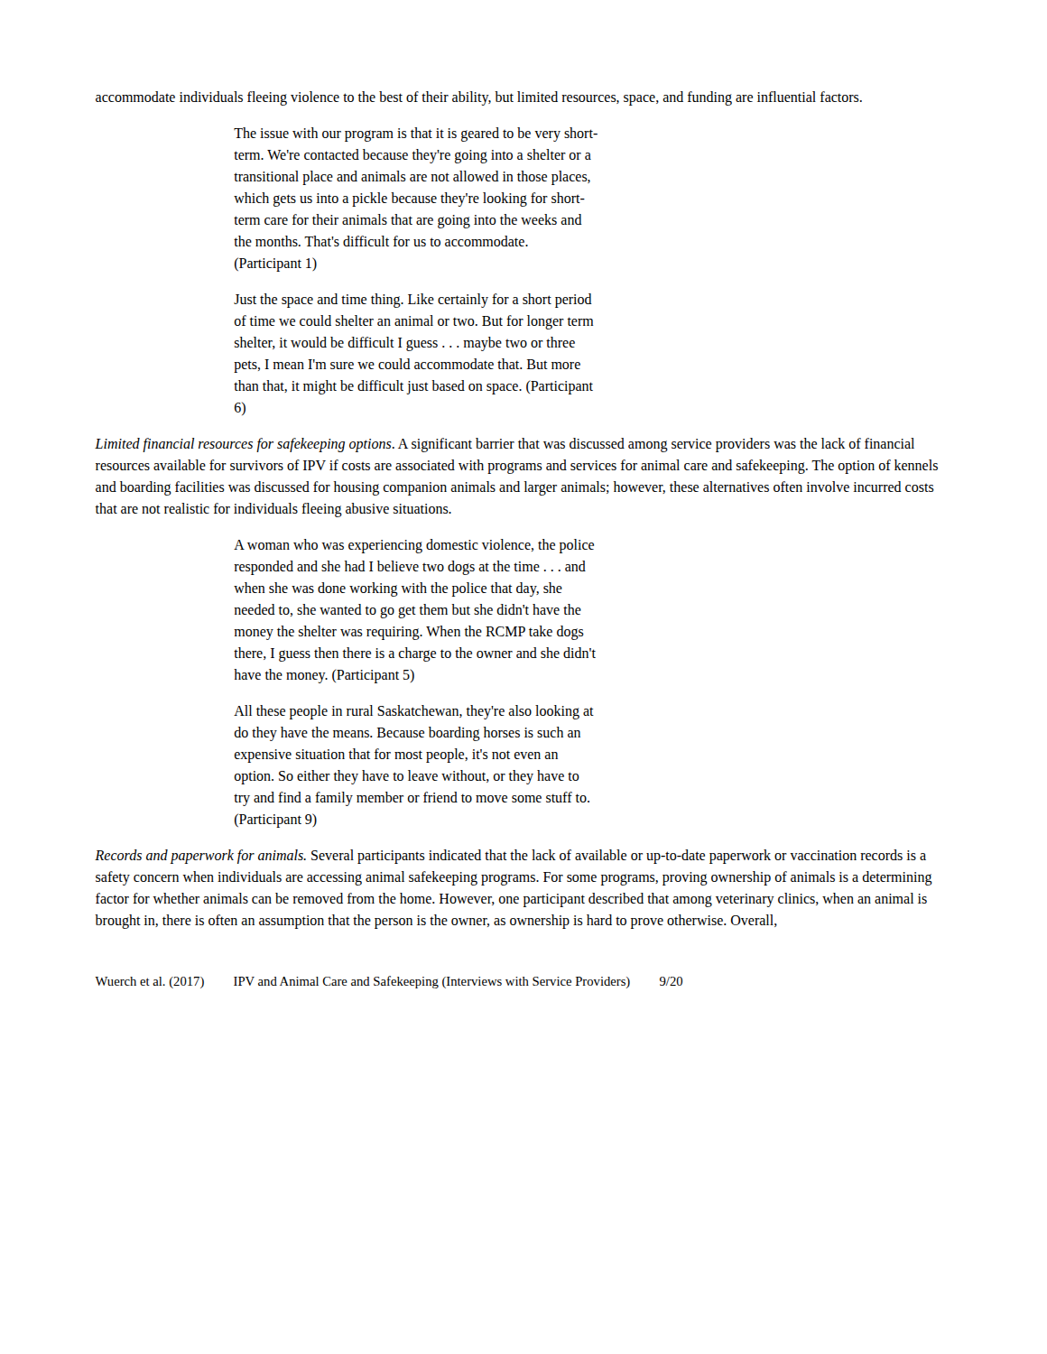accommodate individuals fleeing violence to the best of their ability, but limited resources, space, and funding are influential factors.
The issue with our program is that it is geared to be very short-term. We're contacted because they're going into a shelter or a transitional place and animals are not allowed in those places, which gets us into a pickle because they're looking for short-term care for their animals that are going into the weeks and the months. That's difficult for us to accommodate. (Participant 1)
Just the space and time thing. Like certainly for a short period of time we could shelter an animal or two. But for longer term shelter, it would be difficult I guess . . . maybe two or three pets, I mean I'm sure we could accommodate that. But more than that, it might be difficult just based on space. (Participant 6)
Limited financial resources for safekeeping options. A significant barrier that was discussed among service providers was the lack of financial resources available for survivors of IPV if costs are associated with programs and services for animal care and safekeeping. The option of kennels and boarding facilities was discussed for housing companion animals and larger animals; however, these alternatives often involve incurred costs that are not realistic for individuals fleeing abusive situations.
A woman who was experiencing domestic violence, the police responded and she had I believe two dogs at the time . . . and when she was done working with the police that day, she needed to, she wanted to go get them but she didn't have the money the shelter was requiring. When the RCMP take dogs there, I guess then there is a charge to the owner and she didn't have the money. (Participant 5)
All these people in rural Saskatchewan, they're also looking at do they have the means. Because boarding horses is such an expensive situation that for most people, it's not even an option. So either they have to leave without, or they have to try and find a family member or friend to move some stuff to. (Participant 9)
Records and paperwork for animals. Several participants indicated that the lack of available or up-to-date paperwork or vaccination records is a safety concern when individuals are accessing animal safekeeping programs. For some programs, proving ownership of animals is a determining factor for whether animals can be removed from the home. However, one participant described that among veterinary clinics, when an animal is brought in, there is often an assumption that the person is the owner, as ownership is hard to prove otherwise. Overall,
Wuerch et al. (2017) IPV and Animal Care and Safekeeping (Interviews with Service Providers) 9/20